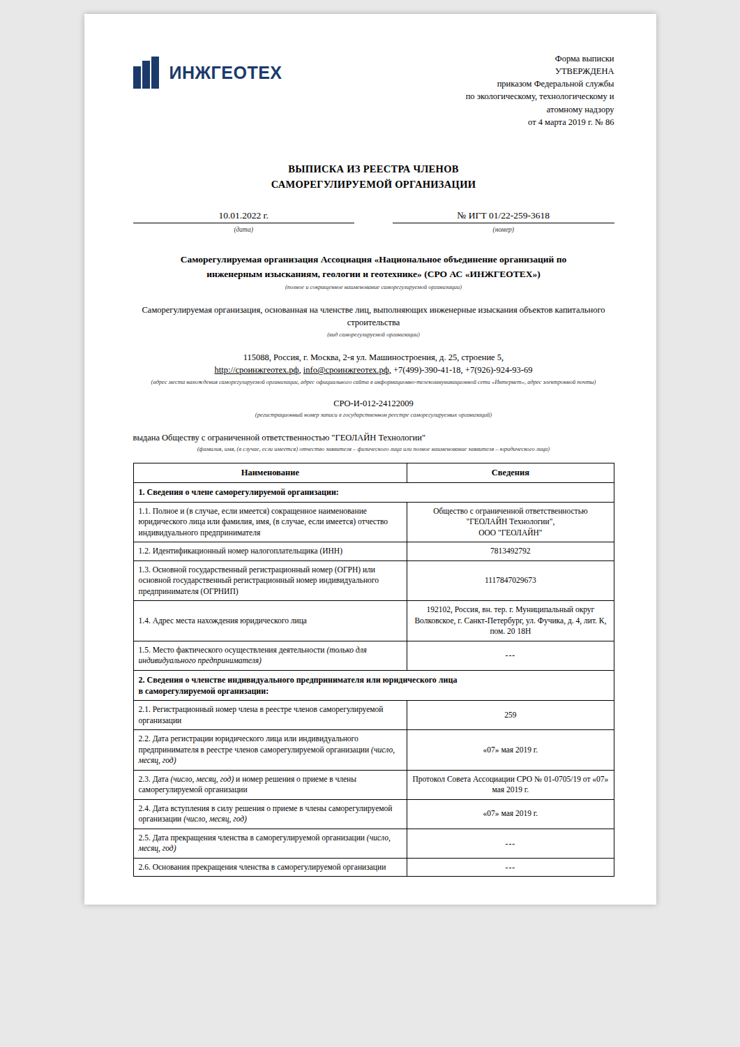ИНЖГЕОТЕХ
Форма выписки
УТВЕРЖДЕНА
приказом Федеральной службы
по экологическому, технологическому и
атомному надзору
от 4 марта 2019 г. № 86
ВЫПИСКА ИЗ РЕЕСТРА ЧЛЕНОВ
САМОРЕГУЛИРУЕМОЙ ОРГАНИЗАЦИИ
10.01.2022 г. (дата)
№ ИГТ 01/22-259-3618 (номер)
Саморегулируемая организация Ассоциация «Национальное объединение организаций по
инженерным изысканиям, геологии и геотехнике» (СРО АС «ИНЖГЕОТЕХ»)
(полное и сокращенное наименование саморегулируемой организации)
Саморегулируемая организация, основанная на членстве лиц, выполняющих инженерные изыскания объектов капитального
строительства
(вид саморегулируемой организации)
115088, Россия, г. Москва, 2-я ул. Машиностроения, д. 25, строение 5,
http://сроинжгеотех.рф, info@сроинжгеотех.рф, +7(499)-390-41-18, +7(926)-924-93-69
(адрес места нахождения саморегулируемой организации, адрес официального сайта в информационно-телекоммуникационной сети «Интернет», адрес электронной почты)
СРО-И-012-24122009
(регистрационный номер записи в государственном реестре саморегулируемых организаций)
выдана Обществу с ограниченной ответственностью "ГЕОЛАЙН Технологии"
(фамилия, имя, (в случае, если имеется) отчество заявителя – физического лица или полное наименование заявителя – юридического лица)
| Наименование | Сведения |
| --- | --- |
| 1. Сведения о члене саморегулируемой организации: |
| 1.1. Полное и (в случае, если имеется) сокращенное наименование юридического лица или фамилия, имя, (в случае, если имеется) отчество индивидуального предпринимателя | Общество с ограниченной ответственностью "ГЕОЛАЙН Технологии", ООО "ГЕОЛАЙН" |
| 1.2. Идентификационный номер налогоплательщика (ИНН) | 7813492792 |
| 1.3. Основной государственный регистрационный номер (ОГРН) или основной государственный регистрационный номер индивидуального предпринимателя (ОГРНИП) | 1117847029673 |
| 1.4. Адрес места нахождения юридического лица | 192102, Россия, вн. тер. г. Муниципальный округ Волковское, г. Санкт-Петербург, ул. Фучика, д. 4, лит. К, пом. 20 18Н |
| 1.5. Место фактического осуществления деятельности (только для индивидуального предпринимателя) | --- |
| 2. Сведения о членстве индивидуального предпринимателя или юридического лица в саморегулируемой организации: |
| 2.1. Регистрационный номер члена в реестре членов саморегулируемой организации | 259 |
| 2.2. Дата регистрации юридического лица или индивидуального предпринимателя в реестре членов саморегулируемой организации (число, месяц, год) | «07» мая 2019 г. |
| 2.3. Дата (число, месяц, год) и номер решения о приеме в члены саморегулируемой организации | Протокол Совета Ассоциации СРО № 01-0705/19 от «07» мая 2019 г. |
| 2.4. Дата вступления в силу решения о приеме в члены саморегулируемой организации (число, месяц, год) | «07» мая 2019 г. |
| 2.5. Дата прекращения членства в саморегулируемой организации (число, месяц, год) | --- |
| 2.6. Основания прекращения членства в саморегулируемой организации | --- |